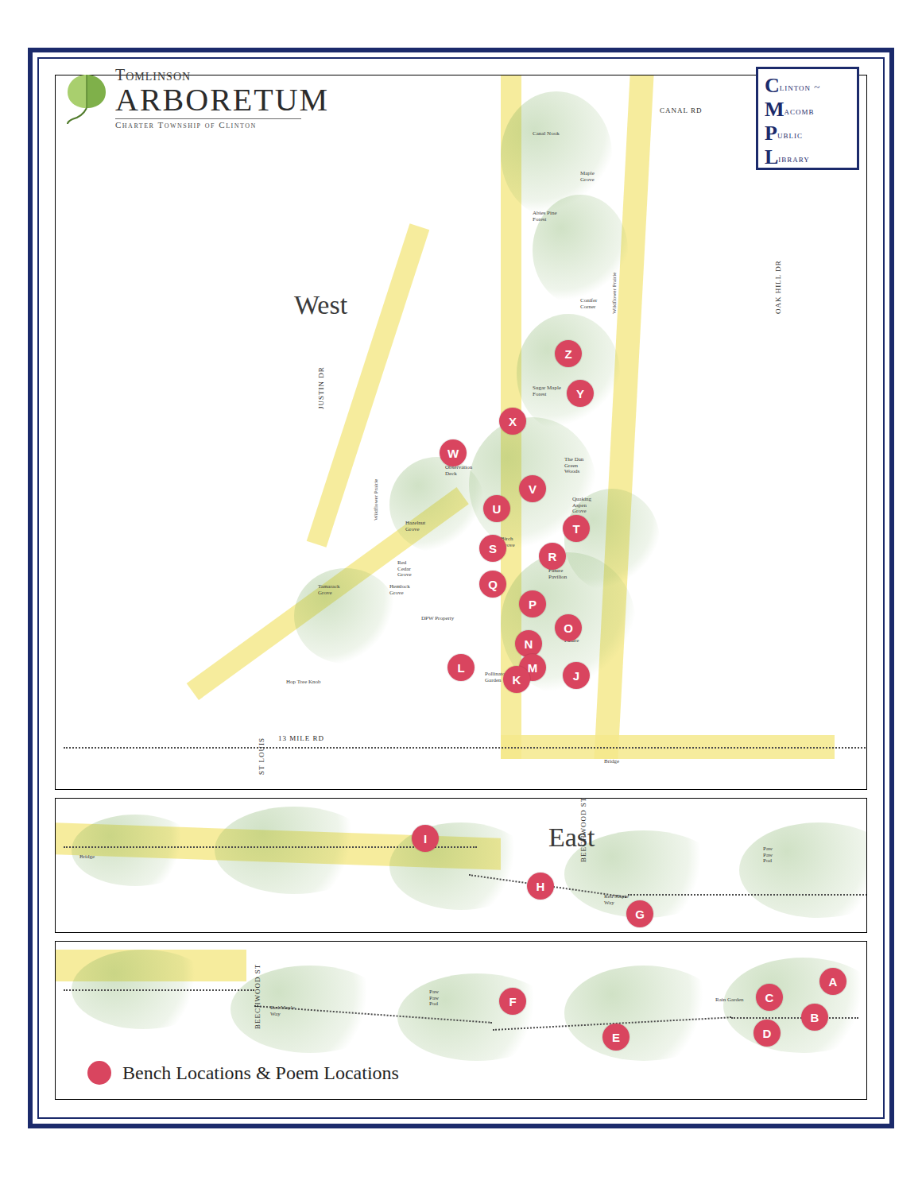West
CANAL RD
OAK HILL DR
JUSTIN DR
13 MILE RD
ST LOUIS
Canal Nook
Maple
Grove
Abies Pine
Forest
Conifer
Corner
Wildflower Prairie
Sugar Maple
Forest
The Dan
Green
Woods
Quaking
Aspen
Grove
Observation
Deck
Hazelnut
Grove
Red
Cedar
Grove
Tamarack
Grove
Hemlock
Grove
Birch
Grove
Future
Pavilion
DPW Property
Oak
Future
Pollinator
Garden
Hop Tree Knob
Wildflower Prairie
Bridge
Z
Y
X
W
V
U
T
S
R
Q
P
O
N
M
K
L
J
East
Bridge
BEECHWOOD ST
Red Maple
Way
Paw
Paw
Pod
I
H
G
BEECHWOOD ST
Red Maple
Way
Paw
Paw
Pod
Rain Garden
ROMEO PLANK RD
F
E
D
C
B
A
Bench Locations & Poem Locations
Tomlinson
ARBORETUM
Charter Township of Clinton
Clinton ~ Macomb Public Library